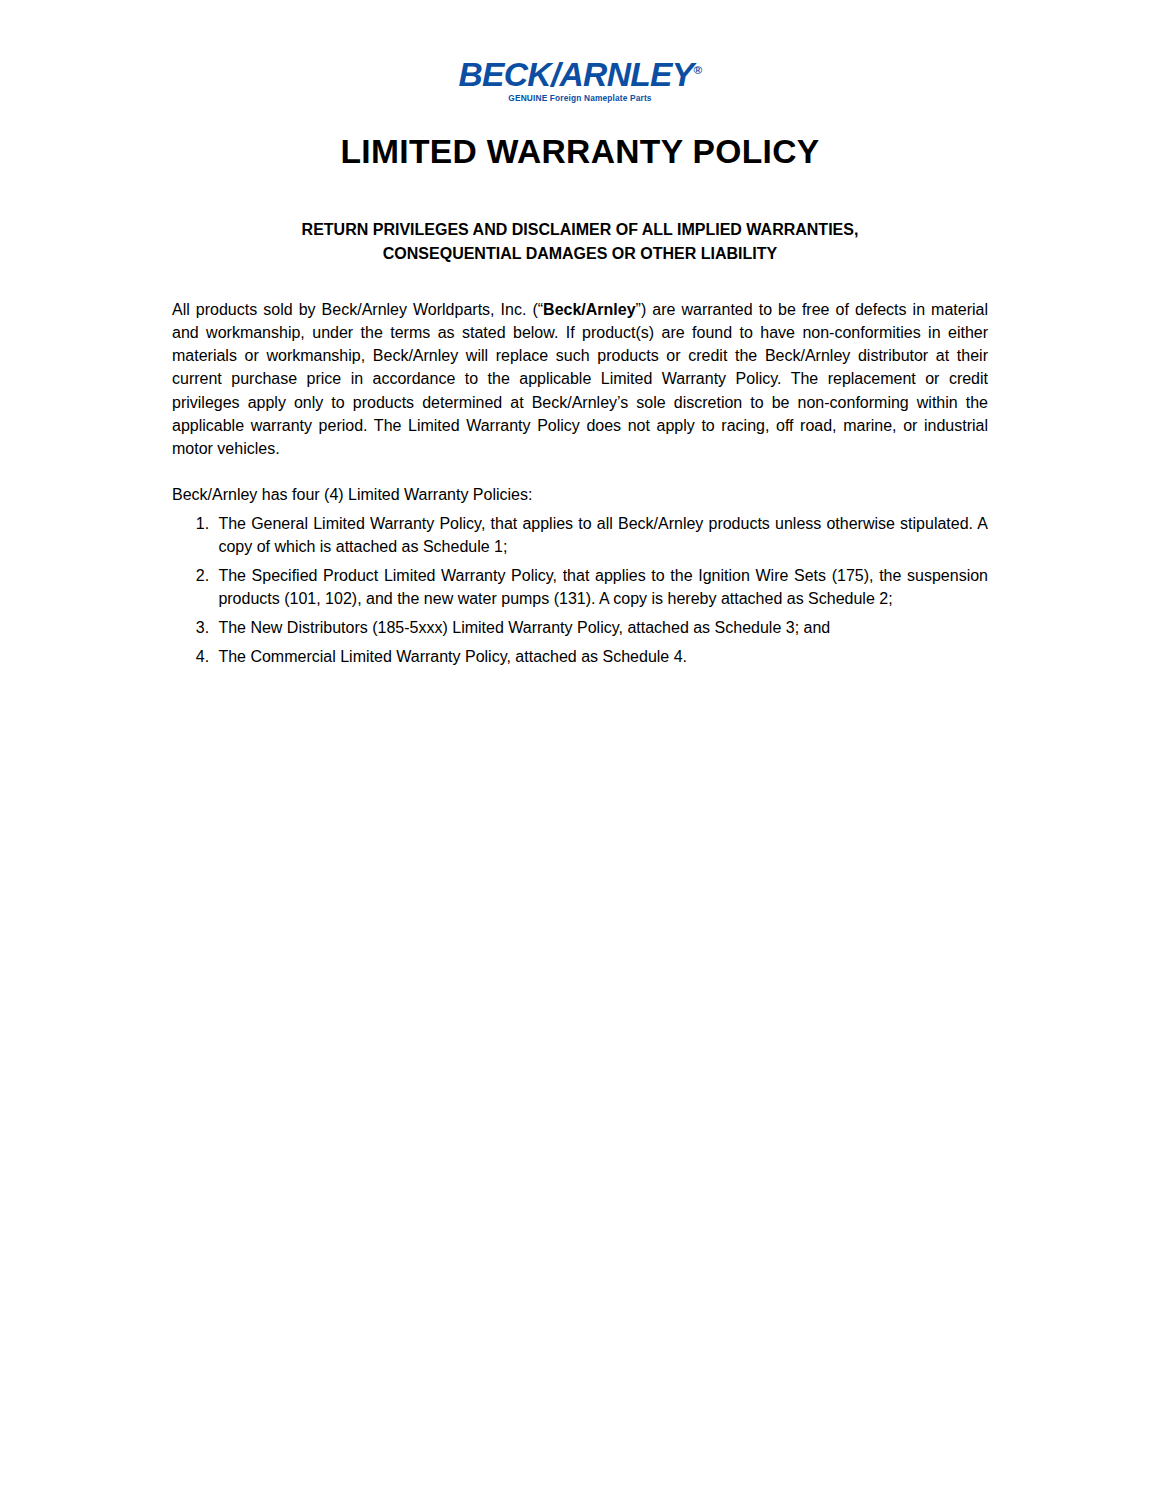BECK/ARNLEY®
GENUINE Foreign Nameplate Parts
LIMITED WARRANTY POLICY
RETURN PRIVILEGES AND DISCLAIMER OF ALL IMPLIED WARRANTIES,
CONSEQUENTIAL DAMAGES OR OTHER LIABILITY
All products sold by Beck/Arnley Worldparts, Inc. (“Beck/Arnley”) are warranted to be free of defects in material and workmanship, under the terms as stated below. If product(s) are found to have non-conformities in either materials or workmanship, Beck/Arnley will replace such products or credit the Beck/Arnley distributor at their current purchase price in accordance to the applicable Limited Warranty Policy. The replacement or credit privileges apply only to products determined at Beck/Arnley’s sole discretion to be non-conforming within the applicable warranty period. The Limited Warranty Policy does not apply to racing, off road, marine, or industrial motor vehicles.
Beck/Arnley has four (4) Limited Warranty Policies:
The General Limited Warranty Policy, that applies to all Beck/Arnley products unless otherwise stipulated. A copy of which is attached as Schedule 1;
The Specified Product Limited Warranty Policy, that applies to the Ignition Wire Sets (175), the suspension products (101, 102), and the new water pumps (131). A copy is hereby attached as Schedule 2;
The New Distributors (185-5xxx) Limited Warranty Policy, attached as Schedule 3; and
The Commercial Limited Warranty Policy, attached as Schedule 4.